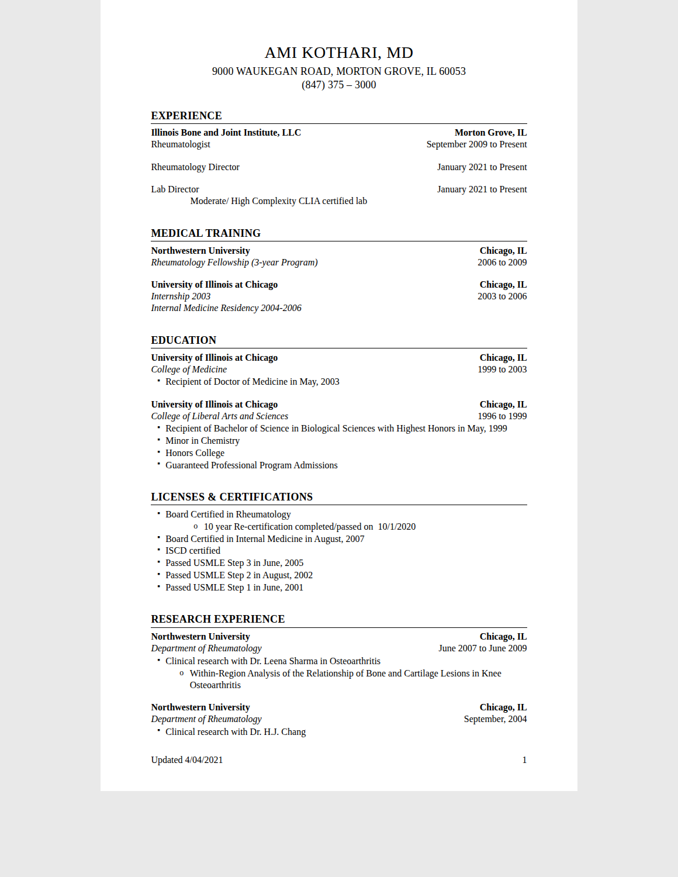AMI KOTHARI, MD
9000 WAUKEGAN ROAD, MORTON GROVE, IL 60053
(847) 375 – 3000
EXPERIENCE
Illinois Bone and Joint Institute, LLC Morton Grove, IL
Rheumatologist September 2009 to Present
Rheumatology Director January 2021 to Present
Lab Director January 2021 to Present
Moderate/ High Complexity CLIA certified lab
MEDICAL TRAINING
Northwestern University Chicago, IL
Rheumatology Fellowship (3-year Program) 2006 to 2009
University of Illinois at Chicago Chicago, IL
Internship 2003 2003 to 2006
Internal Medicine Residency 2004-2006
EDUCATION
University of Illinois at Chicago Chicago, IL
College of Medicine 1999 to 2003
Recipient of Doctor of Medicine in May, 2003
University of Illinois at Chicago Chicago, IL
College of Liberal Arts and Sciences 1996 to 1999
Recipient of Bachelor of Science in Biological Sciences with Highest Honors in May, 1999
Minor in Chemistry
Honors College
Guaranteed Professional Program Admissions
LICENSES & CERTIFICATIONS
Board Certified in Rheumatology
10 year Re-certification completed/passed on 10/1/2020
Board Certified in Internal Medicine in August, 2007
ISCD certified
Passed USMLE Step 3 in June, 2005
Passed USMLE Step 2 in August, 2002
Passed USMLE Step 1 in June, 2001
RESEARCH EXPERIENCE
Northwestern University Chicago, IL
Department of Rheumatology June 2007 to June 2009
Clinical research with Dr. Leena Sharma in Osteoarthritis
Within-Region Analysis of the Relationship of Bone and Cartilage Lesions in Knee Osteoarthritis
Northwestern University Chicago, IL
Department of Rheumatology September, 2004
Clinical research with Dr. H.J. Chang
Updated 4/04/2021 1